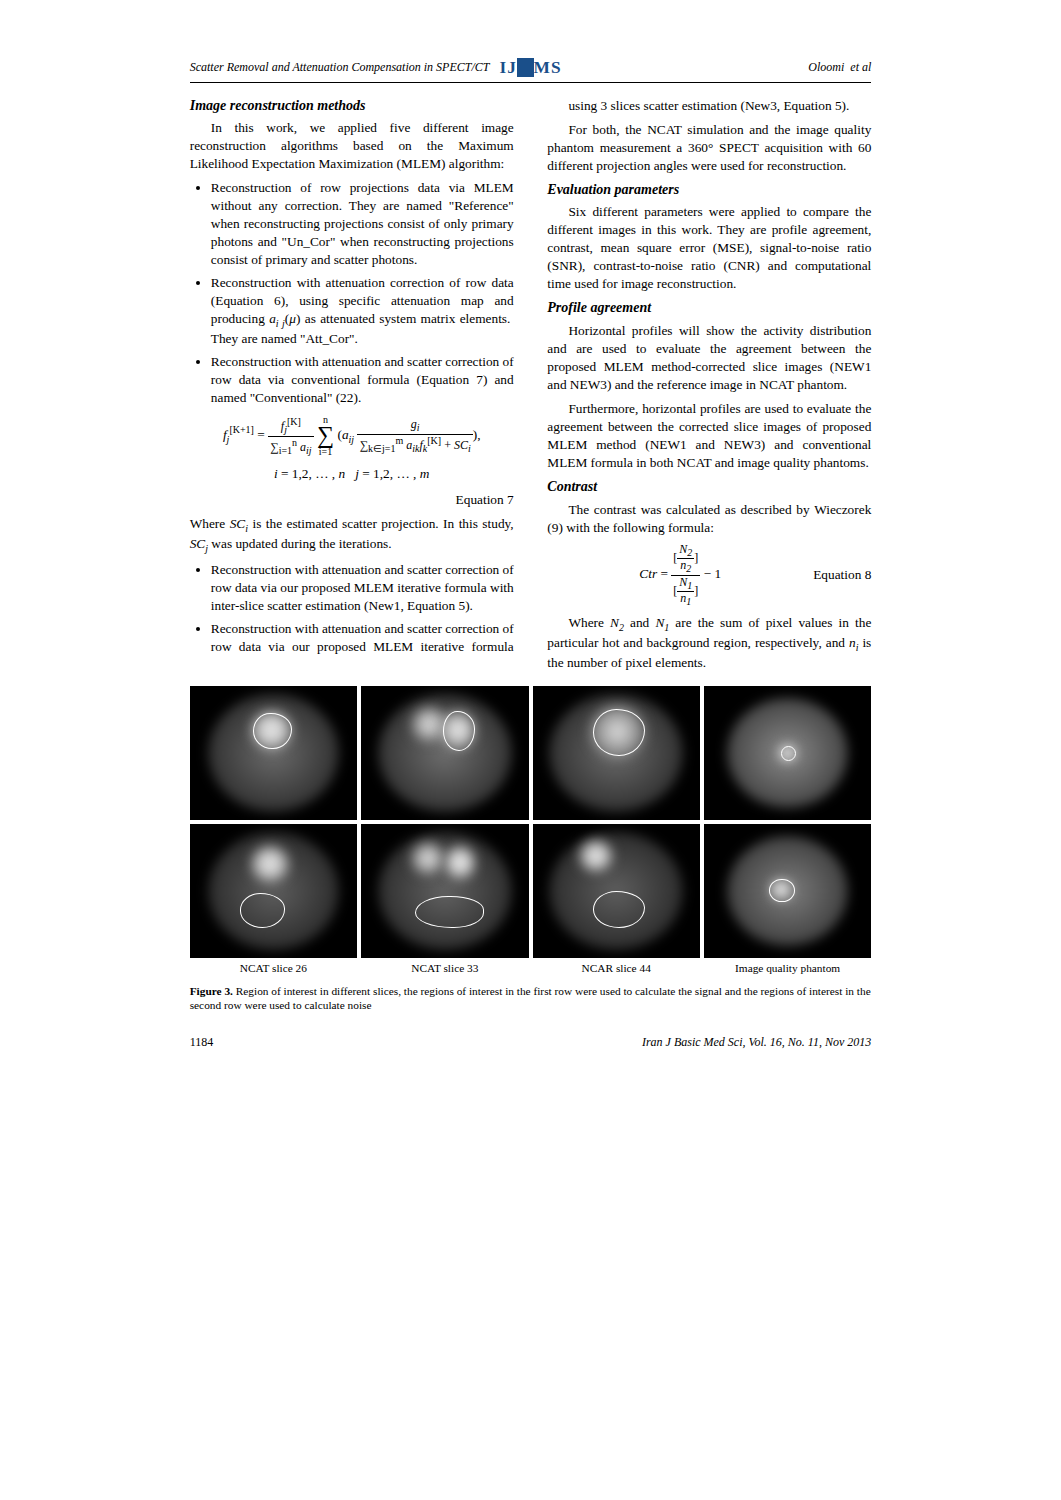Scatter Removal and Attenuation Compensation in SPECT/CT
IJ MS
Oloomi et al
Image reconstruction methods
In this work, we applied five different image reconstruction algorithms based on the Maximum Likelihood Expectation Maximization (MLEM) algorithm:
Reconstruction of row projections data via MLEM without any correction. They are named "Reference" when reconstructing projections consist of only primary photons and "Un_Cor" when reconstructing projections consist of primary and scatter photons.
Reconstruction with attenuation correction of row data (Equation 6), using specific attenuation map and producing ai j(μ) as attenuated system matrix elements. They are named "Att_Cor".
Reconstruction with attenuation and scatter correction of row data via conventional formula (Equation 7) and named "Conventional" (22).
fj[K+1] = fj[K] ∑i=1n aij n ∑ i=1 (aij gi ∑k∈j=1m aik fk[K] + SCi ),
i = 1,2, … , n j = 1,2, … , m
Equation 7
Where SCi is the estimated scatter projection. In this study, SCj was updated during the iterations.
Reconstruction with attenuation and scatter correction of row data via our proposed MLEM iterative formula with inter-slice scatter estimation (New1, Equation 5).
Reconstruction with attenuation and scatter correction of row data via our proposed MLEM iterative formula using 3 slices scatter estimation (New3, Equation 5).
For both, the NCAT simulation and the image quality phantom measurement a 360° SPECT acquisition with 60 different projection angles were used for reconstruction.
Evaluation parameters
Six different parameters were applied to compare the different images in this work. They are profile agreement, contrast, mean square error (MSE), signal-to-noise ratio (SNR), contrast-to-noise ratio (CNR) and computational time used for image reconstruction.
Profile agreement
Horizontal profiles will show the activity distribution and are used to evaluate the agreement between the proposed MLEM method-corrected slice images (NEW1 and NEW3) and the reference image in NCAT phantom.
Furthermore, horizontal profiles are used to evaluate the agreement between the corrected slice images of proposed MLEM method (NEW1 and NEW3) and conventional MLEM formula in both NCAT and image quality phantoms.
Contrast
The contrast was calculated as described by Wieczorek (9) with the following formula:
Ctr = [N2 n2] [N1 n1] − 1
Equation 8
Where N2 and N1 are the sum of pixel values in the particular hot and background region, respectively, and ni is the number of pixel elements.
NCAT slice 26
NCAT slice 33
NCAR slice 44
Image quality phantom
Figure 3. Region of interest in different slices, the regions of interest in the first row were used to calculate the signal and the regions of interest in the second row were used to calculate noise
1184
Iran J Basic Med Sci, Vol. 16, No. 11, Nov 2013